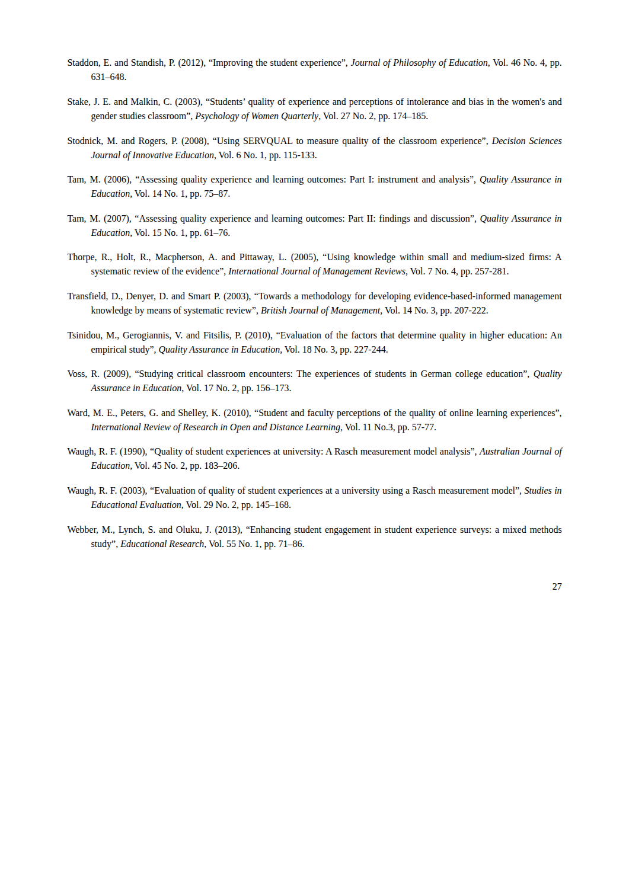Staddon, E. and Standish, P. (2012), “Improving the student experience”, Journal of Philosophy of Education, Vol. 46 No. 4, pp. 631–648.
Stake, J. E. and Malkin, C. (2003), “Students’ quality of experience and perceptions of intolerance and bias in the women's and gender studies classroom”, Psychology of Women Quarterly, Vol. 27 No. 2, pp. 174–185.
Stodnick, M. and Rogers, P. (2008), “Using SERVQUAL to measure quality of the classroom experience”, Decision Sciences Journal of Innovative Education, Vol. 6 No. 1, pp. 115-133.
Tam, M. (2006), “Assessing quality experience and learning outcomes: Part I: instrument and analysis”, Quality Assurance in Education, Vol. 14 No. 1, pp. 75–87.
Tam, M. (2007), “Assessing quality experience and learning outcomes: Part II: findings and discussion”, Quality Assurance in Education, Vol. 15 No. 1, pp. 61–76.
Thorpe, R., Holt, R., Macpherson, A. and Pittaway, L. (2005), “Using knowledge within small and medium-sized firms: A systematic review of the evidence”, International Journal of Management Reviews, Vol. 7 No. 4, pp. 257-281.
Transfield, D., Denyer, D. and Smart P. (2003), “Towards a methodology for developing evidence-based-informed management knowledge by means of systematic review”, British Journal of Management, Vol. 14 No. 3, pp. 207-222.
Tsinidou, M., Gerogiannis, V. and Fitsilis, P. (2010), “Evaluation of the factors that determine quality in higher education: An empirical study”, Quality Assurance in Education, Vol. 18 No. 3, pp. 227-244.
Voss, R. (2009), “Studying critical classroom encounters: The experiences of students in German college education”, Quality Assurance in Education, Vol. 17 No. 2, pp. 156–173.
Ward, M. E., Peters, G. and Shelley, K. (2010), “Student and faculty perceptions of the quality of online learning experiences”, International Review of Research in Open and Distance Learning, Vol. 11 No.3, pp. 57-77.
Waugh, R. F. (1990), “Quality of student experiences at university: A Rasch measurement model analysis”, Australian Journal of Education, Vol. 45 No. 2, pp. 183–206.
Waugh, R. F. (2003), “Evaluation of quality of student experiences at a university using a Rasch measurement model”, Studies in Educational Evaluation, Vol. 29 No. 2, pp. 145–168.
Webber, M., Lynch, S. and Oluku, J. (2013), “Enhancing student engagement in student experience surveys: a mixed methods study”, Educational Research, Vol. 55 No. 1, pp. 71–86.
27